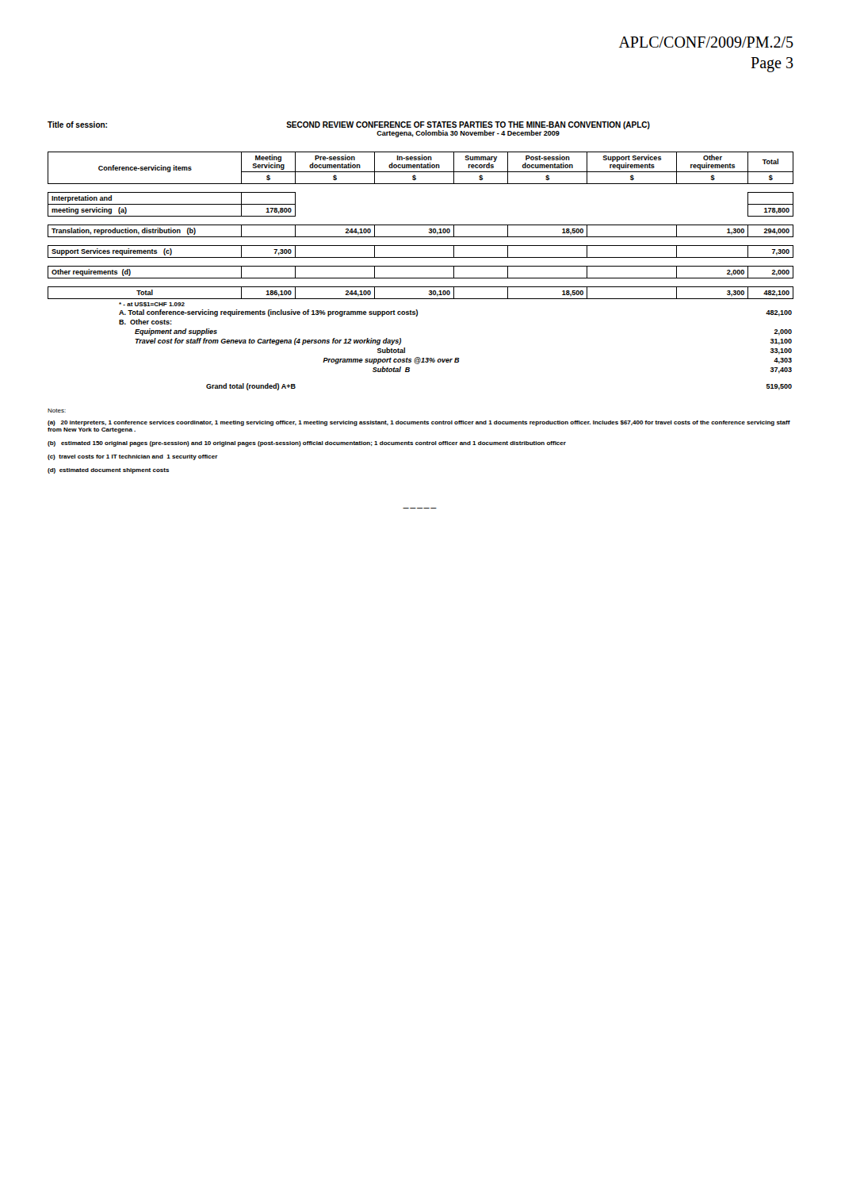APLC/CONF/2009/PM.2/5 Page 3
| Title of session: | SECOND REVIEW CONFERENCE OF STATES PARTIES TO THE MINE-BAN CONVENTION (APLC) Cartegena, Colombia 30 November - 4 December 2009 |
| Conference-servicing items | Meeting Servicing | Pre-session documentation | In-session documentation | Summary records | Post-session documentation | Support Services requirements | Other requirements | Total |
| --- | --- | --- | --- | --- | --- | --- | --- | --- |
| $ | $ | $ | $ | $ | $ | $ | $ |
| Interpretation and | | | | | | | | |
| meeting servicing (a) | 178,800 | | | | | | | 178,800 |
| Translation, reproduction, distribution (b) | | 244,100 | 30,100 | | 18,500 | | 1,300 | 294,000 |
| Support Services requirements (c) | 7,300 | | | | | | | 7,300 |
| Other requirements (d) | | | | | | | 2,000 | 2,000 |
| Total | 186,100 | 244,100 | 30,100 | | 18,500 | | 3,300 | 482,100 |
* - at US$1=CHF 1.092
| A. Total conference-servicing requirements (inclusive of 13% programme support costs) | 482,100 |
| B. Other costs: | |
| Equipment and supplies | 2,000 |
| Travel cost for staff from Geneva to Cartegena (4 persons for 12 working days) | 31,100 |
| Subtotal | 33,100 |
| Programme support costs @13% over B | 4,303 |
| Subtotal B | 37,403 |
| Grand total (rounded) A+B | 519,500 |
Notes:
(a) 20 interpreters, 1 conference services coordinator, 1 meeting servicing officer, 1 meeting servicing assistant, 1 documents control officer and 1 documents reproduction officer. Includes $67,400 for travel costs of the conference servicing staff from New York to Cartegena .
(b) estimated 150 original pages (pre-session) and 10 original pages (post-session) official documentation; 1 documents control officer and 1 document distribution officer
(c) travel costs for 1 IT technician and 1 security officer
(d) estimated document shipment costs
_____